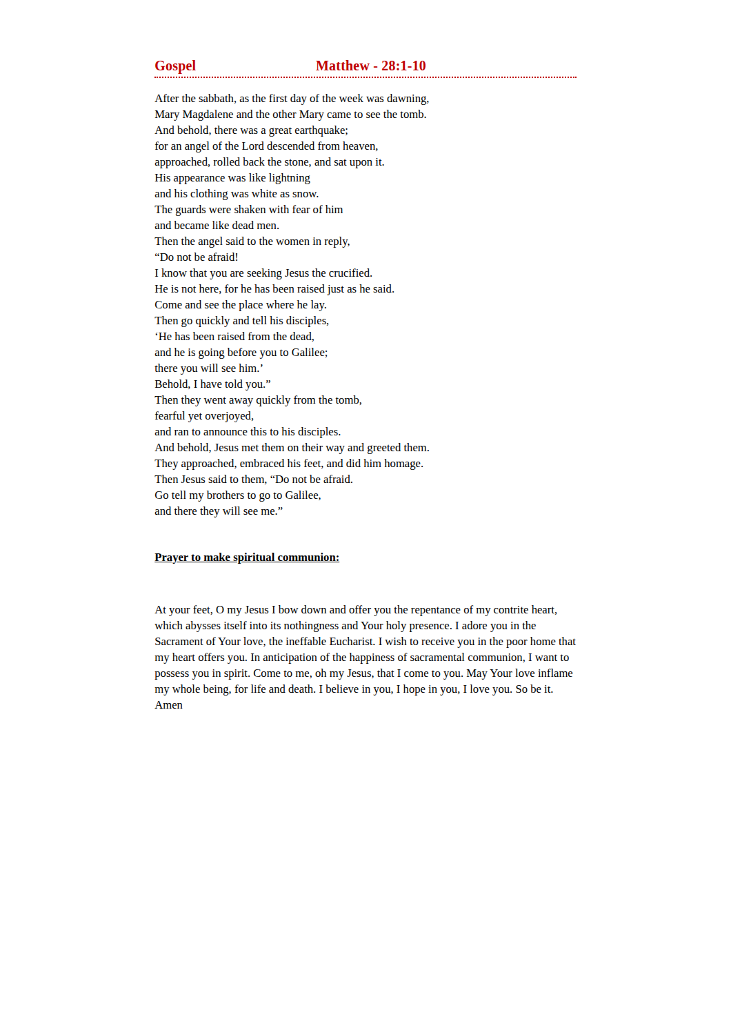Gospel Matthew - 28:1-10
After the sabbath, as the first day of the week was dawning,
Mary Magdalene and the other Mary came to see the tomb.
And behold, there was a great earthquake;
for an angel of the Lord descended from heaven,
approached, rolled back the stone, and sat upon it.
His appearance was like lightning
and his clothing was white as snow.
The guards were shaken with fear of him
and became like dead men.
Then the angel said to the women in reply,
“Do not be afraid!
I know that you are seeking Jesus the crucified.
He is not here, for he has been raised just as he said.
Come and see the place where he lay.
Then go quickly and tell his disciples,
‘He has been raised from the dead,
and he is going before you to Galilee;
there you will see him.’
Behold, I have told you.”
Then they went away quickly from the tomb,
fearful yet overjoyed,
and ran to announce this to his disciples.
And behold, Jesus met them on their way and greeted them.
They approached, embraced his feet, and did him homage.
Then Jesus said to them, “Do not be afraid.
Go tell my brothers to go to Galilee,
and there they will see me.”
Prayer to make spiritual communion:
At your feet, O my Jesus I bow down and offer you the repentance of my contrite heart, which abysses itself into its nothingness and Your holy presence. I adore you in the Sacrament of Your love, the ineffable Eucharist. I wish to receive you in the poor home that my heart offers you. In anticipation of the happiness of sacramental communion, I want to possess you in spirit. Come to me, oh my Jesus, that I come to you. May Your love inflame my whole being, for life and death. I believe in you, I hope in you, I love you. So be it. Amen